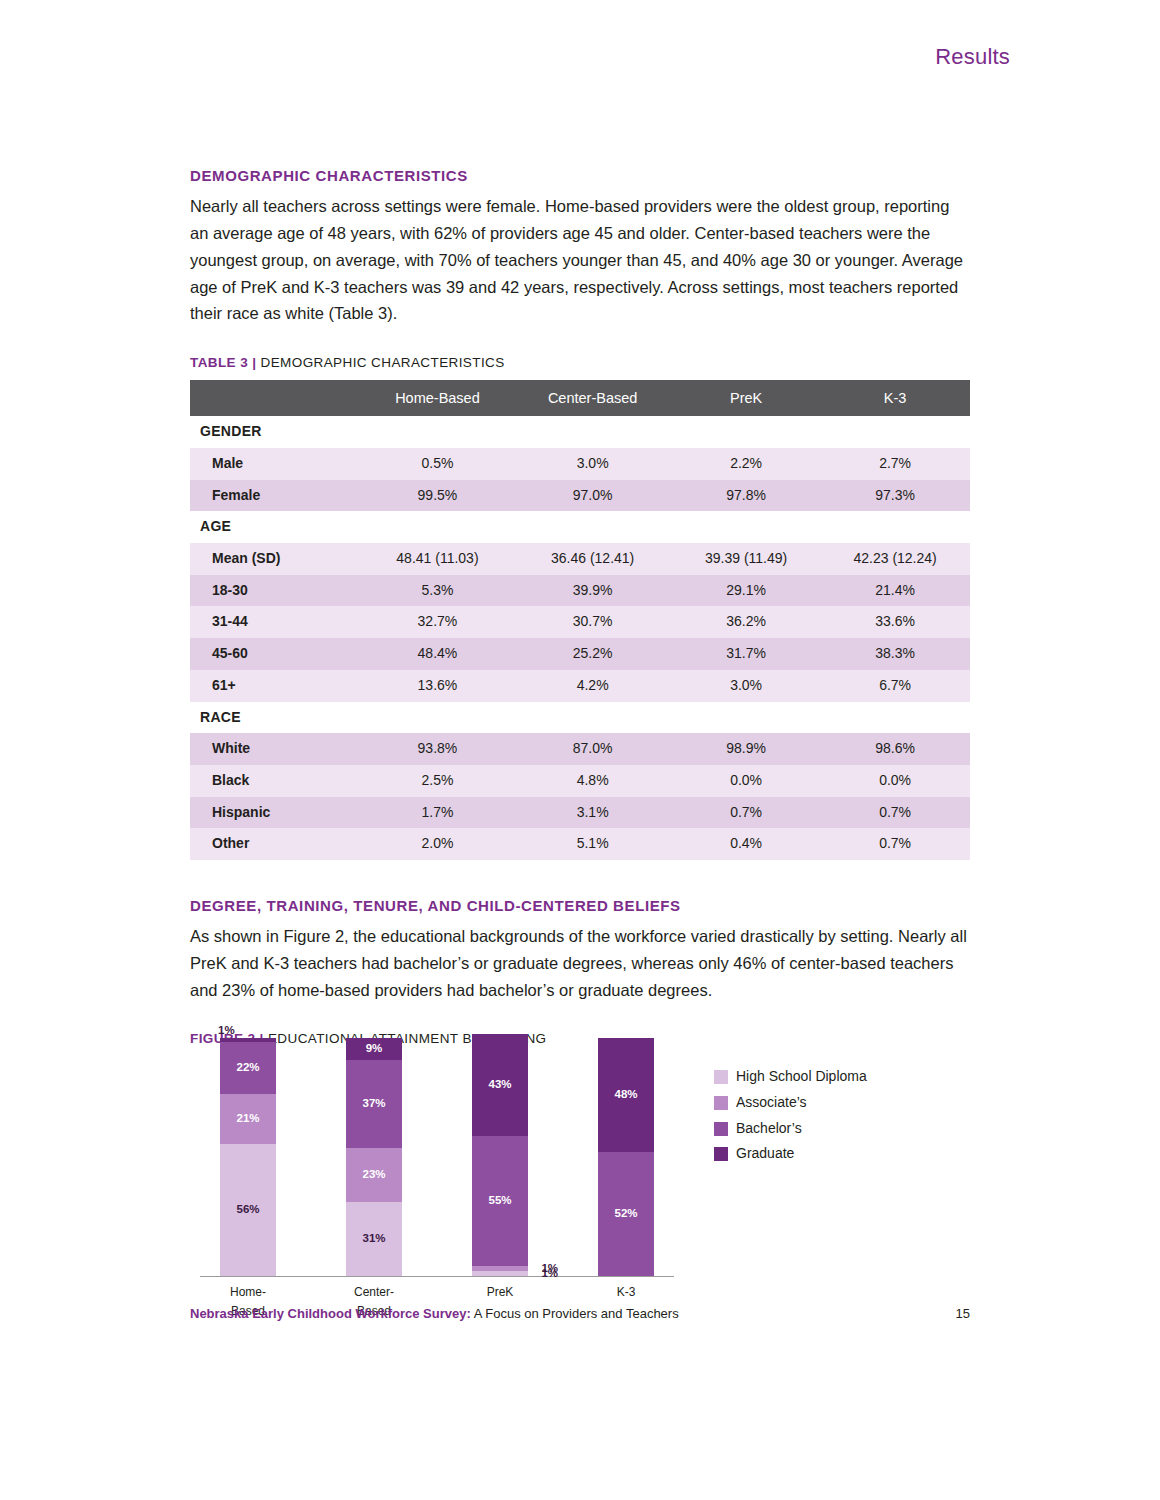Results
Demographic Characteristics
Nearly all teachers across settings were female. Home-based providers were the oldest group, reporting an average age of 48 years, with 62% of providers age 45 and older. Center-based teachers were the youngest group, on average, with 70% of teachers younger than 45, and 40% age 30 or younger. Average age of PreK and K-3 teachers was 39 and 42 years, respectively. Across settings, most teachers reported their race as white (Table 3).
TABLE 3 | DEMOGRAPHIC CHARACTERISTICS
| | Home-Based | Center-Based | PreK | K-3 |
| --- | --- | --- | --- | --- |
| GENDER |
| Male | 0.5% | 3.0% | 2.2% | 2.7% |
| Female | 99.5% | 97.0% | 97.8% | 97.3% |
| AGE |
| Mean (SD) | 48.41 (11.03) | 36.46 (12.41) | 39.39 (11.49) | 42.23 (12.24) |
| 18-30 | 5.3% | 39.9% | 29.1% | 21.4% |
| 31-44 | 32.7% | 30.7% | 36.2% | 33.6% |
| 45-60 | 48.4% | 25.2% | 31.7% | 38.3% |
| 61+ | 13.6% | 4.2% | 3.0% | 6.7% |
| RACE |
| White | 93.8% | 87.0% | 98.9% | 98.6% |
| Black | 2.5% | 4.8% | 0.0% | 0.0% |
| Hispanic | 1.7% | 3.1% | 0.7% | 0.7% |
| Other | 2.0% | 5.1% | 0.4% | 0.7% |
Degree, Training, Tenure, and Child-Centered Beliefs
As shown in Figure 2, the educational backgrounds of the workforce varied drastically by setting. Nearly all PreK and K-3 teachers had bachelor’s or graduate degrees, whereas only 46% of center-based teachers and 23% of home-based providers had bachelor’s or graduate degrees.
FIGURE 2 | EDUCATIONAL ATTAINMENT BY SETTING
1%
22%
21%
56%
9%
37%
23%
31%
43%
55%
1%
1%
48%
52%
Home-Based Center-Based PreK K-3
High School Diploma
Associate’s
Bachelor’s
Graduate
Nebraska Early Childhood Workforce Survey: A Focus on Providers and Teachers
15